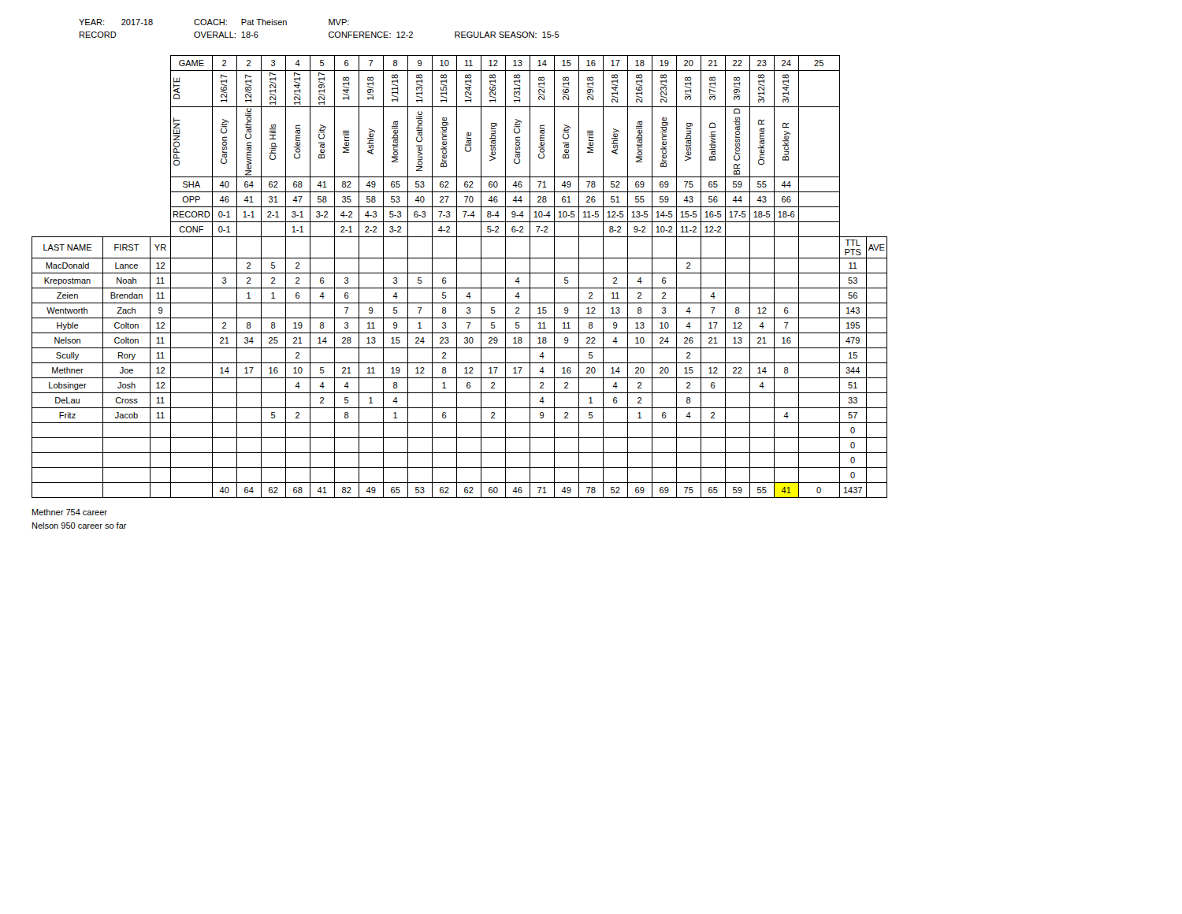| YEAR: | 2017-18 | | COACH: | Pat Theisen | | MVP: | |
| RECORD | | | OVERALL: | 18-6 | | CONFERENCE: | 12-2 | | REGULAR SEASON: | 15-5 |
| | | | GAME | 2 | 2 | 3 | 4 | 5 | 6 | 7 | 8 | 9 | 10 | 11 | 12 | 13 | 14 | 15 | 16 | 17 | 18 | 19 | 20 | 21 | 22 | 23 | 24 | 25 | | |
| | | | DATE | 12/6/17 | 12/8/17 | 12/12/17 | 12/14/17 | 12/19/17 | 1/4/18 | 1/9/18 | 1/11/18 | 1/13/18 | 1/15/18 | 1/24/18 | 1/26/18 | 1/31/18 | 2/2/18 | 2/6/18 | 2/9/18 | 2/14/18 | 2/16/18 | 2/23/18 | 3/1/18 | 3/7/18 | 3/9/18 | 3/12/18 | 3/14/18 | | | |
| | | | OPPONENT | Carson City | Newman Catholic | Chip Hills | Coleman | Beal City | Merrill | Ashley | Montabella | Nouvel Catholic | Breckenridge | Clare | Vestaburg | Carson City | Coleman | Beal City | Merrill | Ashley | Montabella | Breckenridge | Vestaburg | Baldwin D | BR Crossroads D | Onekama R | Buckley R | | | |
| | | | SHA | 40 | 64 | 62 | 68 | 41 | 82 | 49 | 65 | 53 | 62 | 62 | 60 | 46 | 71 | 49 | 78 | 52 | 69 | 69 | 75 | 65 | 59 | 55 | 44 | | | |
| | | | OPP | 46 | 41 | 31 | 47 | 58 | 35 | 58 | 53 | 40 | 27 | 70 | 46 | 44 | 28 | 61 | 26 | 51 | 55 | 59 | 43 | 56 | 44 | 43 | 66 | | | |
| | | | RECORD | 0-1 | 1-1 | 2-1 | 3-1 | 3-2 | 4-2 | 4-3 | 5-3 | 6-3 | 7-3 | 7-4 | 8-4 | 9-4 | 10-4 | 10-5 | 11-5 | 12-5 | 13-5 | 14-5 | 15-5 | 16-5 | 17-5 | 18-5 | 18-6 | | | |
| | | | CONF | 0-1 | | | 1-1 | | 2-1 | 2-2 | 3-2 | | 4-2 | | 5-2 | 6-2 | 7-2 | | | 8-2 | 9-2 | 10-2 | 11-2 | 12-2 | | | | | | |
| LAST NAME | FIRST | YR | | | | | | | | | | | | | | | | | | | | | | | | | | | TTL PTS | AVE |
| MacDonald | Lance | 12 | | | 2 | 5 | 2 | | | | | | | | | | | | | | | | 2 | | | | | | 11 | |
| Krepostman | Noah | 11 | | 3 | 2 | 2 | 2 | 6 | 3 | | 3 | 5 | 6 | | | 4 | | 5 | | 2 | 4 | 6 | | | | | | | 53 | |
| Zeien | Brendan | 11 | | | 1 | 1 | 6 | 4 | 6 | | 4 | | 5 | 4 | | 4 | | | 2 | 11 | 2 | 2 | | 4 | | | | | 56 | |
| Wentworth | Zach | 9 | | | | | | | 7 | 9 | 5 | 7 | 8 | 3 | 5 | 2 | 15 | 9 | 12 | 13 | 8 | 3 | 4 | 7 | 8 | 12 | 6 | | 143 | |
| Hyble | Colton | 12 | | 2 | 8 | 8 | 19 | 8 | 3 | 11 | 9 | 1 | 3 | 7 | 5 | 5 | 11 | 11 | 8 | 9 | 13 | 10 | 4 | 17 | 12 | 4 | 7 | | 195 | |
| Nelson | Colton | 11 | | 21 | 34 | 25 | 21 | 14 | 28 | 13 | 15 | 24 | 23 | 30 | 29 | 18 | 18 | 9 | 22 | 4 | 10 | 24 | 26 | 21 | 13 | 21 | 16 | | 479 | |
| Scully | Rory | 11 | | | | | 2 | | | | | | 2 | | | | 4 | | 5 | | | | 2 | | | | | | 15 | |
| Methner | Joe | 12 | | 14 | 17 | 16 | 10 | 5 | 21 | 11 | 19 | 12 | 8 | 12 | 17 | 17 | 4 | 16 | 20 | 14 | 20 | 20 | 15 | 12 | 22 | 14 | 8 | | 344 | |
| Lobsinger | Josh | 12 | | | | | 4 | 4 | 4 | | 8 | | 1 | 6 | 2 | | 2 | 2 | | 4 | 2 | | 2 | 6 | | 4 | | | 51 | |
| DeLau | Cross | 11 | | | | | | 2 | 5 | 1 | 4 | | | | | | 4 | | 1 | 6 | 2 | | 8 | | | | | | 33 | |
| Fritz | Jacob | 11 | | | | 5 | 2 | | 8 | | 1 | | 6 | | 2 | | 9 | 2 | 5 | | 1 | 6 | 4 | 2 | | | 4 | | 57 | |
| | | | | | | | | | | | | | | | | | | | | | | | | | | | | | 0 | |
| | | | | | | | | | | | | | | | | | | | | | | | | | | | | | 0 | |
| | | | | | | | | | | | | | | | | | | | | | | | | | | | | | 0 | |
| | | | | | | | | | | | | | | | | | | | | | | | | | | | | | 0 | |
| | | | | 40 | 64 | 62 | 68 | 41 | 82 | 49 | 65 | 53 | 62 | 62 | 60 | 46 | 71 | 49 | 78 | 52 | 69 | 69 | 75 | 65 | 59 | 55 | 41 | 0 | 1437 | |
Methner 754 career
Nelson 950 career so far